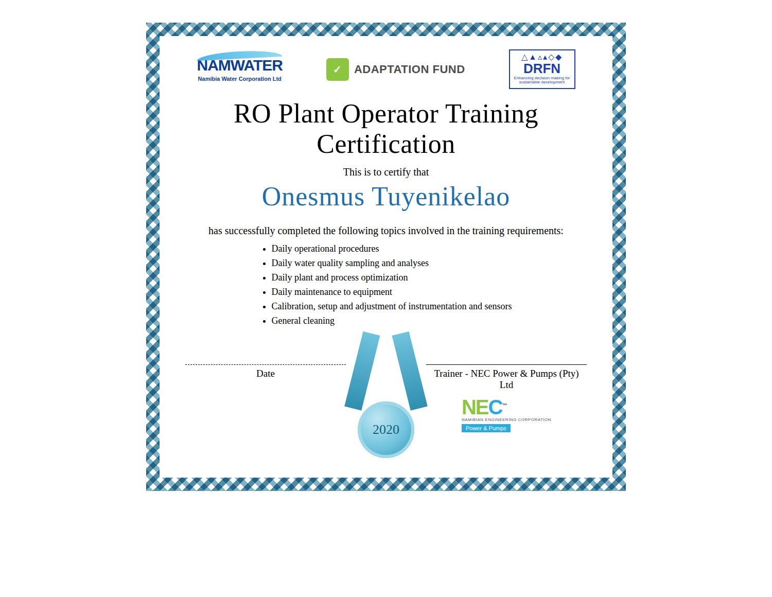NAMWATER
Namibia Water Corporation Ltd
✓
ADAPTATION FUND
△▲▵▴◇◆
DRFN
Enhancing decision making for
sustainable development
RO Plant Operator Training Certification
This is to certify that
Onesmus Tuyenikelao
has successfully completed the following topics involved in the training requirements:
Daily operational procedures
Daily water quality sampling and analyses
Daily plant and process optimization
Daily maintenance to equipment
Calibration, setup and adjustment of instrumentation and sensors
General cleaning
Date
Trainer - NEC Power & Pumps (Pty) Ltd
NEC™
NAMIBIAN ENGINEERING CORPORATION
Power & Pumps
2020